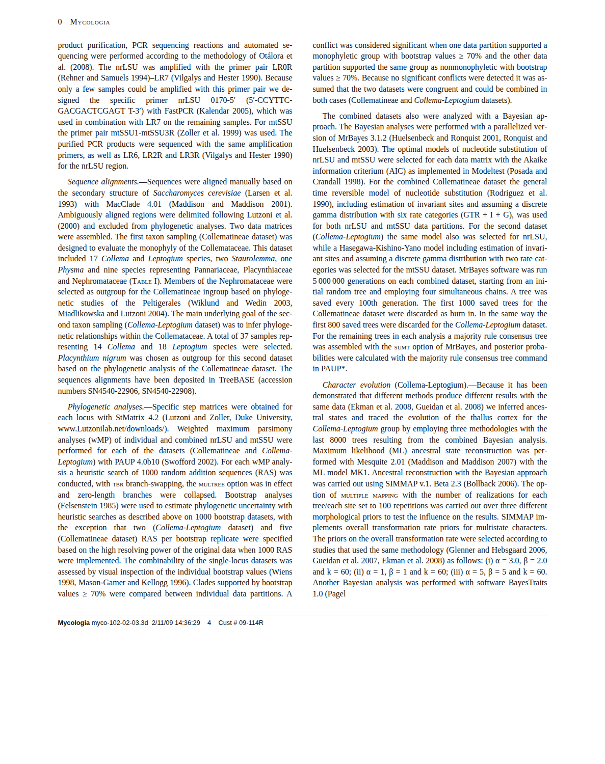0 Mycologia
product purification, PCR sequencing reactions and automated sequencing were performed according to the methodology of Otálora et al. (2008). The nrLSU was amplified with the primer pair LR0R (Rehner and Samuels 1994)–LR7 (Vilgalys and Hester 1990). Because only a few samples could be amplified with this primer pair we designed the specific primer nrLSU 0170-5′ (5′-CCYTTC-GACGACTCGAGT T-3′) with FastPCR (Kalendar 2005), which was used in combination with LR7 on the remaining samples. For mtSSU the primer pair mtSSU1-mtSSU3R (Zoller et al. 1999) was used. The purified PCR products were sequenced with the same amplification primers, as well as LR6, LR2R and LR3R (Vilgalys and Hester 1990) for the nrLSU region.
Sequence alignments.—Sequences were aligned manually based on the secondary structure of Saccharomyces cerevisiae (Larsen et al. 1993) with MacClade 4.01 (Maddison and Maddison 2001). Ambiguously aligned regions were delimited following Lutzoni et al. (2000) and excluded from phylogenetic analyses. Two data matrices were assembled. The first taxon sampling (Collematineae dataset) was designed to evaluate the monophyly of the Collemataceae. This dataset included 17 Collema and Leptogium species, two Staurolemma, one Physma and nine species representing Pannariaceae, Placynthiaceae and Nephromataceae (Table I). Members of the Nephromataceae were selected as outgroup for the Collematineae ingroup based on phylogenetic studies of the Peltigerales (Wiklund and Wedin 2003, Miadlikowska and Lutzoni 2004). The main underlying goal of the second taxon sampling (Collema-Leptogium dataset) was to infer phylogenetic relationships within the Collemataceae. A total of 37 samples representing 14 Collema and 18 Leptogium species were selected. Placynthium nigrum was chosen as outgroup for this second dataset based on the phylogenetic analysis of the Collematineae dataset. The sequences alignments have been deposited in TreeBASE (accession numbers SN4540-22906, SN4540-22908).
Phylogenetic analyses.—Specific step matrices were obtained for each locus with StMatrix 4.2 (Lutzoni and Zoller, Duke University, www.Lutzonilab.net/downloads/). Weighted maximum parsimony analyses (wMP) of individual and combined nrLSU and mtSSU were performed for each of the datasets (Collematineae and Collema-Leptogium) with PAUP 4.0b10 (Swofford 2002). For each wMP analysis a heuristic search of 1000 random addition sequences (RAS) was conducted, with tbr branch-swapping, the multree option was in effect and zero-length branches were collapsed. Bootstrap analyses (Felsenstein 1985) were used to estimate phylogenetic uncertainty with heuristic searches as described above on 1000 bootstrap datasets, with the exception that two (Collema-Leptogium dataset) and five (Collematineae dataset) RAS per bootstrap replicate were specified based on the high resolving power of the original data when 1000 RAS were implemented. The combinability of the single-locus datasets was assessed by visual inspection of the individual bootstrap values (Wiens 1998, Mason-Gamer and Kellogg 1996). Clades supported by bootstrap values ≥ 70% were compared between individual data partitions. A conflict was considered significant when one data partition supported a monophyletic group with bootstrap values ≥ 70% and the other data partition supported the same group as nonmonophyletic with bootstrap values ≥ 70%. Because no significant conflicts were detected it was assumed that the two datasets were congruent and could be combined in both cases (Collematineae and Collema-Leptogium datasets).
The combined datasets also were analyzed with a Bayesian approach. The Bayesian analyses were performed with a parallelized version of MrBayes 3.1.2 (Huelsenbeck and Ronquist 2001, Ronquist and Huelsenbeck 2003). The optimal models of nucleotide substitution of nrLSU and mtSSU were selected for each data matrix with the Akaike information criterium (AIC) as implemented in Modeltest (Posada and Crandall 1998). For the combined Collematineae dataset the general time reversible model of nucleotide substitution (Rodriguez et al. 1990), including estimation of invariant sites and assuming a discrete gamma distribution with six rate categories (GTR + I + G), was used for both nrLSU and mtSSU data partitions. For the second dataset (Collema-Leptogium) the same model also was selected for nrLSU, while a Hasegawa-Kishino-Yano model including estimation of invariant sites and assuming a discrete gamma distribution with two rate categories was selected for the mtSSU dataset. MrBayes software was run 5 000 000 generations on each combined dataset, starting from an initial random tree and employing four simultaneous chains. A tree was saved every 100th generation. The first 1000 saved trees for the Collematineae dataset were discarded as burn in. In the same way the first 800 saved trees were discarded for the Collema-Leptogium dataset. For the remaining trees in each analysis a majority rule consensus tree was assembled with the sumt option of MrBayes, and posterior probabilities were calculated with the majority rule consensus tree command in PAUP*.
Character evolution (Collema-Leptogium).—Because it has been demonstrated that different methods produce different results with the same data (Ekman et al. 2008, Gueidan et al. 2008) we inferred ancestral states and traced the evolution of the thallus cortex for the Collema-Leptogium group by employing three methodologies with the last 8000 trees resulting from the combined Bayesian analysis. Maximum likelihood (ML) ancestral state reconstruction was performed with Mesquite 2.01 (Maddison and Maddison 2007) with the ML model MK1. Ancestral reconstruction with the Bayesian approach was carried out using SIMMAP v.1. Beta 2.3 (Bollback 2006). The option of multiple mapping with the number of realizations for each tree/each site set to 100 repetitions was carried out over three different morphological priors to test the influence on the results. SIMMAP implements overall transformation rate priors for multistate characters. The priors on the overall transformation rate were selected according to studies that used the same methodology (Glenner and Hebsgaard 2006, Gueidan et al. 2007, Ekman et al. 2008) as follows: (i) α = 3.0, β = 2.0 and k = 60; (ii) α = 1, β = 1 and k = 60; (iii) α = 5, β = 5 and k = 60. Another Bayesian analysis was performed with software BayesTraits 1.0 (Pagel
Mycologia myco-102-02-03.3d 2/11/09 14:36:29 4 Cust # 09-114R